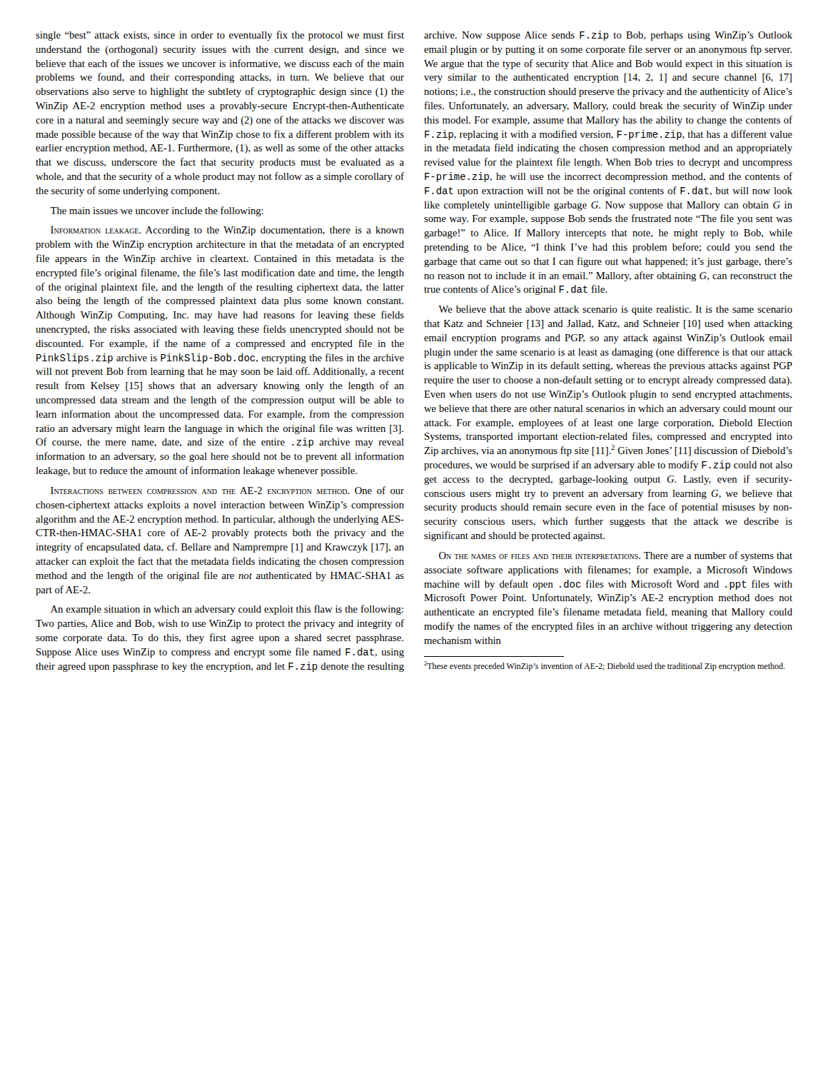single “best” attack exists, since in order to eventually fix the protocol we must first understand the (orthogonal) security issues with the current design, and since we believe that each of the issues we uncover is informative, we discuss each of the main problems we found, and their corresponding attacks, in turn. We believe that our observations also serve to highlight the subtlety of cryptographic design since (1) the WinZip AE-2 encryption method uses a provably-secure Encrypt-then-Authenticate core in a natural and seemingly secure way and (2) one of the attacks we discover was made possible because of the way that WinZip chose to fix a different problem with its earlier encryption method, AE-1. Furthermore, (1), as well as some of the other attacks that we discuss, underscore the fact that security products must be evaluated as a whole, and that the security of a whole product may not follow as a simple corollary of the security of some underlying component.
The main issues we uncover include the following:
Information leakage. According to the WinZip documentation, there is a known problem with the WinZip encryption architecture in that the metadata of an encrypted file appears in the WinZip archive in cleartext. Contained in this metadata is the encrypted file’s original filename, the file’s last modification date and time, the length of the original plaintext file, and the length of the resulting ciphertext data, the latter also being the length of the compressed plaintext data plus some known constant. Although WinZip Computing, Inc. may have had reasons for leaving these fields unencrypted, the risks associated with leaving these fields unencrypted should not be discounted. For example, if the name of a compressed and encrypted file in the PinkSlips.zip archive is PinkSlip-Bob.doc, encrypting the files in the archive will not prevent Bob from learning that he may soon be laid off. Additionally, a recent result from Kelsey [15] shows that an adversary knowing only the length of an uncompressed data stream and the length of the compression output will be able to learn information about the uncompressed data. For example, from the compression ratio an adversary might learn the language in which the original file was written [3]. Of course, the mere name, date, and size of the entire .zip archive may reveal information to an adversary, so the goal here should not be to prevent all information leakage, but to reduce the amount of information leakage whenever possible.
Interactions between compression and the AE-2 encryption method. One of our chosen-ciphertext attacks exploits a novel interaction between WinZip’s compression algorithm and the AE-2 encryption method. In particular, although the underlying AES-CTR-then-HMAC-SHA1 core of AE-2 provably protects both the privacy and the integrity of encapsulated data, cf. Bellare and Namprempre [1] and Krawczyk [17], an attacker can exploit the fact that the metadata fields indicating the chosen compression method and the length of the original file are not authenticated by HMAC-SHA1 as part of AE-2.
An example situation in which an adversary could exploit this flaw is the following: Two parties, Alice and Bob, wish to use WinZip to protect the privacy and integrity of some corporate data. To do this, they first agree upon a shared secret passphrase. Suppose Alice uses WinZip to compress and encrypt some file named F.dat, using their agreed upon passphrase to key the encryption, and let F.zip denote the resulting archive. Now suppose Alice sends F.zip to Bob, perhaps using WinZip’s Outlook email plugin or by putting it on some corporate file server or an anonymous ftp server. We argue that the type of security that Alice and Bob would expect in this situation is very similar to the authenticated encryption [14, 2, 1] and secure channel [6, 17] notions; i.e., the construction should preserve the privacy and the authenticity of Alice’s files. Unfortunately, an adversary, Mallory, could break the security of WinZip under this model. For example, assume that Mallory has the ability to change the contents of F.zip, replacing it with a modified version, F-prime.zip, that has a different value in the metadata field indicating the chosen compression method and an appropriately revised value for the plaintext file length. When Bob tries to decrypt and uncompress F-prime.zip, he will use the incorrect decompression method, and the contents of F.dat upon extraction will not be the original contents of F.dat, but will now look like completely unintelligible garbage G. Now suppose that Mallory can obtain G in some way. For example, suppose Bob sends the frustrated note “The file you sent was garbage!” to Alice. If Mallory intercepts that note, he might reply to Bob, while pretending to be Alice, “I think I’ve had this problem before; could you send the garbage that came out so that I can figure out what happened; it’s just garbage, there’s no reason not to include it in an email.” Mallory, after obtaining G, can reconstruct the true contents of Alice’s original F.dat file.
We believe that the above attack scenario is quite realistic. It is the same scenario that Katz and Schneier [13] and Jallad, Katz, and Schneier [10] used when attacking email encryption programs and PGP, so any attack against WinZip’s Outlook email plugin under the same scenario is at least as damaging (one difference is that our attack is applicable to WinZip in its default setting, whereas the previous attacks against PGP require the user to choose a non-default setting or to encrypt already compressed data). Even when users do not use WinZip’s Outlook plugin to send encrypted attachments, we believe that there are other natural scenarios in which an adversary could mount our attack. For example, employees of at least one large corporation, Diebold Election Systems, transported important election-related files, compressed and encrypted into Zip archives, via an anonymous ftp site [11].2 Given Jones’ [11] discussion of Diebold’s procedures, we would be surprised if an adversary able to modify F.zip could not also get access to the decrypted, garbage-looking output G. Lastly, even if security-conscious users might try to prevent an adversary from learning G, we believe that security products should remain secure even in the face of potential misuses by non-security conscious users, which further suggests that the attack we describe is significant and should be protected against.
On the names of files and their interpretations. There are a number of systems that associate software applications with filenames; for example, a Microsoft Windows machine will by default open .doc files with Microsoft Word and .ppt files with Microsoft Power Point. Unfortunately, WinZip’s AE-2 encryption method does not authenticate an encrypted file’s filename metadata field, meaning that Mallory could modify the names of the encrypted files in an archive without triggering any detection mechanism within
2These events preceded WinZip’s invention of AE-2; Diebold used the traditional Zip encryption method.